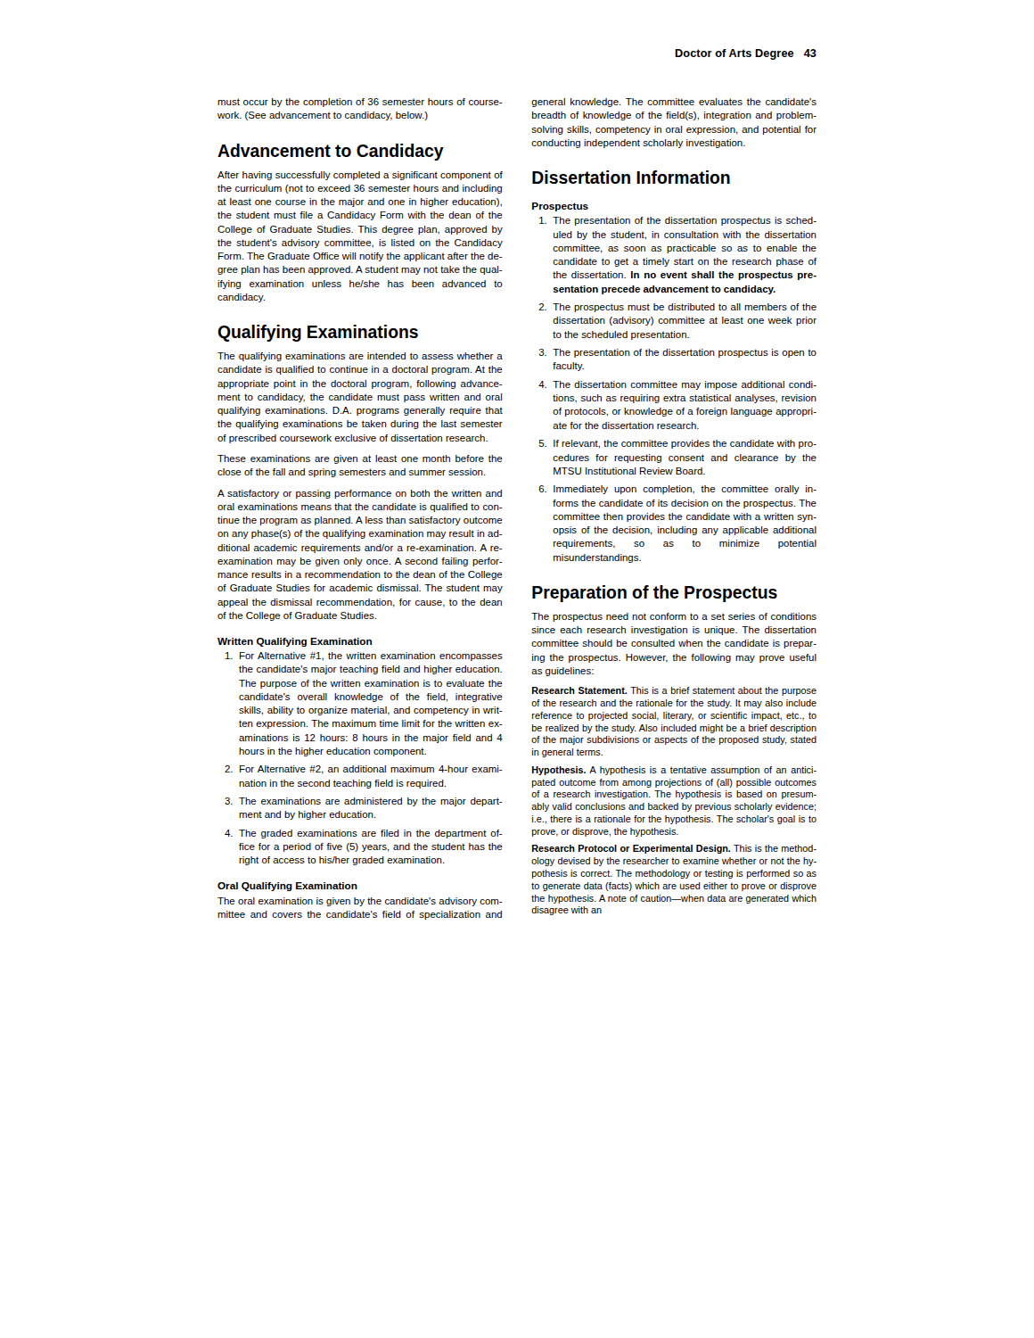Doctor of Arts Degree 43
must occur by the completion of 36 semester hours of coursework. (See advancement to candidacy, below.)
Advancement to Candidacy
After having successfully completed a significant component of the curriculum (not to exceed 36 semester hours and including at least one course in the major and one in higher education), the student must file a Candidacy Form with the dean of the College of Graduate Studies. This degree plan, approved by the student's advisory committee, is listed on the Candidacy Form. The Graduate Office will notify the applicant after the degree plan has been approved. A student may not take the qualifying examination unless he/she has been advanced to candidacy.
Qualifying Examinations
The qualifying examinations are intended to assess whether a candidate is qualified to continue in a doctoral program. At the appropriate point in the doctoral program, following advancement to candidacy, the candidate must pass written and oral qualifying examinations. D.A. programs generally require that the qualifying examinations be taken during the last semester of prescribed coursework exclusive of dissertation research.
These examinations are given at least one month before the close of the fall and spring semesters and summer session.
A satisfactory or passing performance on both the written and oral examinations means that the candidate is qualified to continue the program as planned. A less than satisfactory outcome on any phase(s) of the qualifying examination may result in additional academic requirements and/or a re-examination. A re-examination may be given only once. A second failing performance results in a recommendation to the dean of the College of Graduate Studies for academic dismissal. The student may appeal the dismissal recommendation, for cause, to the dean of the College of Graduate Studies.
Written Qualifying Examination
For Alternative #1, the written examination encompasses the candidate's major teaching field and higher education. The purpose of the written examination is to evaluate the candidate's overall knowledge of the field, integrative skills, ability to organize material, and competency in written expression. The maximum time limit for the written examinations is 12 hours: 8 hours in the major field and 4 hours in the higher education component.
For Alternative #2, an additional maximum 4-hour examination in the second teaching field is required.
The examinations are administered by the major department and by higher education.
The graded examinations are filed in the department office for a period of five (5) years, and the student has the right of access to his/her graded examination.
Oral Qualifying Examination
The oral examination is given by the candidate's advisory committee and covers the candidate's field of specialization and general knowledge. The committee evaluates the candidate's breadth of knowledge of the field(s), integration and problem-solving skills, competency in oral expression, and potential for conducting independent scholarly investigation.
Dissertation Information
Prospectus
The presentation of the dissertation prospectus is scheduled by the student, in consultation with the dissertation committee, as soon as practicable so as to enable the candidate to get a timely start on the research phase of the dissertation. In no event shall the prospectus presentation precede advancement to candidacy.
The prospectus must be distributed to all members of the dissertation (advisory) committee at least one week prior to the scheduled presentation.
The presentation of the dissertation prospectus is open to faculty.
The dissertation committee may impose additional conditions, such as requiring extra statistical analyses, revision of protocols, or knowledge of a foreign language appropriate for the dissertation research.
If relevant, the committee provides the candidate with procedures for requesting consent and clearance by the MTSU Institutional Review Board.
Immediately upon completion, the committee orally informs the candidate of its decision on the prospectus. The committee then provides the candidate with a written synopsis of the decision, including any applicable additional requirements, so as to minimize potential misunderstandings.
Preparation of the Prospectus
The prospectus need not conform to a set series of conditions since each research investigation is unique. The dissertation committee should be consulted when the candidate is preparing the prospectus. However, the following may prove useful as guidelines:
Research Statement. This is a brief statement about the purpose of the research and the rationale for the study. It may also include reference to projected social, literary, or scientific impact, etc., to be realized by the study. Also included might be a brief description of the major subdivisions or aspects of the proposed study, stated in general terms.
Hypothesis. A hypothesis is a tentative assumption of an anticipated outcome from among projections of (all) possible outcomes of a research investigation. The hypothesis is based on presumably valid conclusions and backed by previous scholarly evidence; i.e., there is a rationale for the hypothesis. The scholar's goal is to prove, or disprove, the hypothesis.
Research Protocol or Experimental Design. This is the methodology devised by the researcher to examine whether or not the hypothesis is correct. The methodology or testing is performed so as to generate data (facts) which are used either to prove or disprove the hypothesis. A note of caution—when data are generated which disagree with an